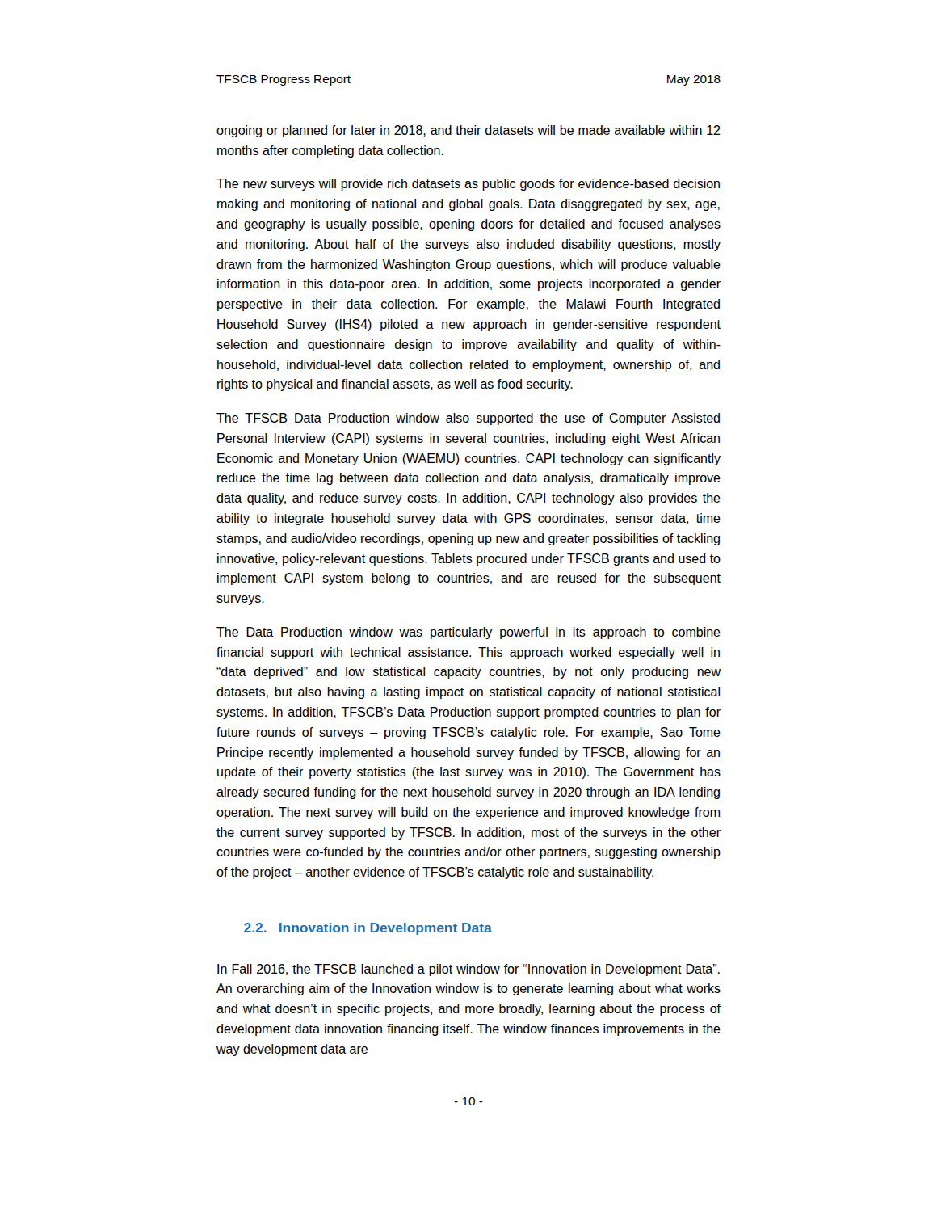TFSCB Progress Report
May 2018
ongoing or planned for later in 2018, and their datasets will be made available within 12 months after completing data collection.
The new surveys will provide rich datasets as public goods for evidence-based decision making and monitoring of national and global goals. Data disaggregated by sex, age, and geography is usually possible, opening doors for detailed and focused analyses and monitoring. About half of the surveys also included disability questions, mostly drawn from the harmonized Washington Group questions, which will produce valuable information in this data-poor area. In addition, some projects incorporated a gender perspective in their data collection. For example, the Malawi Fourth Integrated Household Survey (IHS4) piloted a new approach in gender-sensitive respondent selection and questionnaire design to improve availability and quality of within-household, individual-level data collection related to employment, ownership of, and rights to physical and financial assets, as well as food security.
The TFSCB Data Production window also supported the use of Computer Assisted Personal Interview (CAPI) systems in several countries, including eight West African Economic and Monetary Union (WAEMU) countries. CAPI technology can significantly reduce the time lag between data collection and data analysis, dramatically improve data quality, and reduce survey costs. In addition, CAPI technology also provides the ability to integrate household survey data with GPS coordinates, sensor data, time stamps, and audio/video recordings, opening up new and greater possibilities of tackling innovative, policy-relevant questions. Tablets procured under TFSCB grants and used to implement CAPI system belong to countries, and are reused for the subsequent surveys.
The Data Production window was particularly powerful in its approach to combine financial support with technical assistance. This approach worked especially well in “data deprived” and low statistical capacity countries, by not only producing new datasets, but also having a lasting impact on statistical capacity of national statistical systems. In addition, TFSCB’s Data Production support prompted countries to plan for future rounds of surveys – proving TFSCB’s catalytic role. For example, Sao Tome Principe recently implemented a household survey funded by TFSCB, allowing for an update of their poverty statistics (the last survey was in 2010). The Government has already secured funding for the next household survey in 2020 through an IDA lending operation. The next survey will build on the experience and improved knowledge from the current survey supported by TFSCB. In addition, most of the surveys in the other countries were co-funded by the countries and/or other partners, suggesting ownership of the project – another evidence of TFSCB’s catalytic role and sustainability.
2.2. Innovation in Development Data
In Fall 2016, the TFSCB launched a pilot window for “Innovation in Development Data”. An overarching aim of the Innovation window is to generate learning about what works and what doesn’t in specific projects, and more broadly, learning about the process of development data innovation financing itself. The window finances improvements in the way development data are
- 10 -